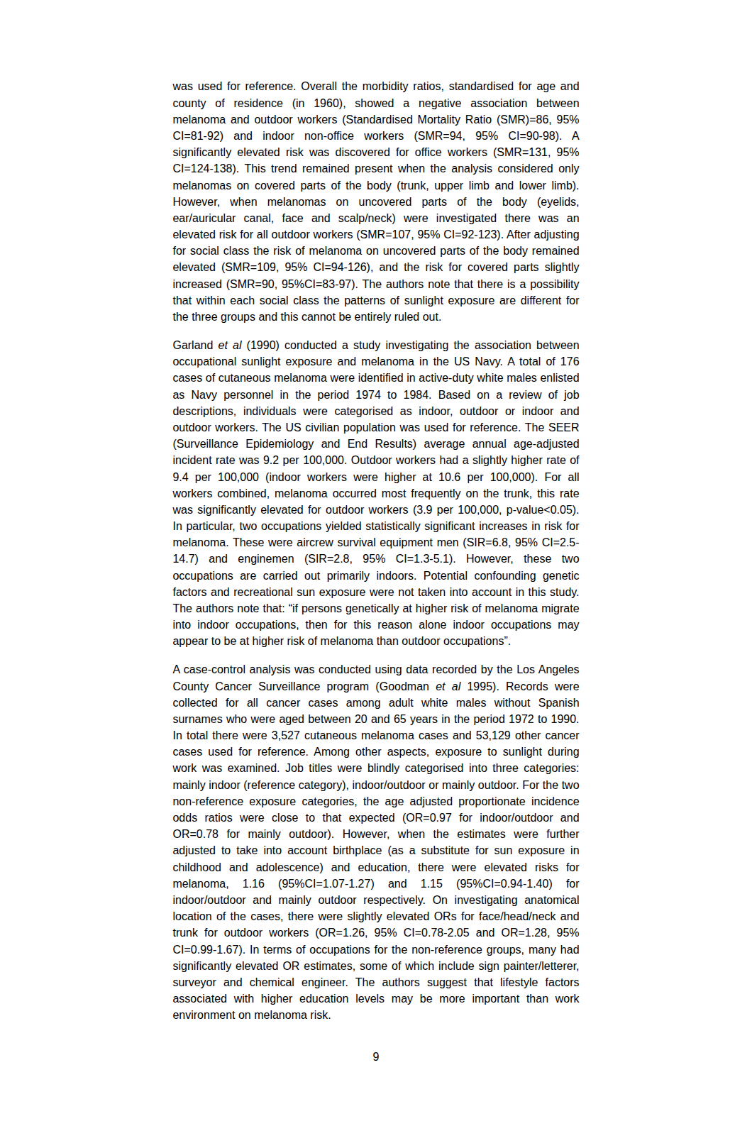was used for reference. Overall the morbidity ratios, standardised for age and county of residence (in 1960), showed a negative association between melanoma and outdoor workers (Standardised Mortality Ratio (SMR)=86, 95% CI=81-92) and indoor non-office workers (SMR=94, 95% CI=90-98). A significantly elevated risk was discovered for office workers (SMR=131, 95% CI=124-138). This trend remained present when the analysis considered only melanomas on covered parts of the body (trunk, upper limb and lower limb). However, when melanomas on uncovered parts of the body (eyelids, ear/auricular canal, face and scalp/neck) were investigated there was an elevated risk for all outdoor workers (SMR=107, 95% CI=92-123). After adjusting for social class the risk of melanoma on uncovered parts of the body remained elevated (SMR=109, 95% CI=94-126), and the risk for covered parts slightly increased (SMR=90, 95%CI=83-97). The authors note that there is a possibility that within each social class the patterns of sunlight exposure are different for the three groups and this cannot be entirely ruled out.
Garland et al (1990) conducted a study investigating the association between occupational sunlight exposure and melanoma in the US Navy. A total of 176 cases of cutaneous melanoma were identified in active-duty white males enlisted as Navy personnel in the period 1974 to 1984. Based on a review of job descriptions, individuals were categorised as indoor, outdoor or indoor and outdoor workers. The US civilian population was used for reference. The SEER (Surveillance Epidemiology and End Results) average annual age-adjusted incident rate was 9.2 per 100,000. Outdoor workers had a slightly higher rate of 9.4 per 100,000 (indoor workers were higher at 10.6 per 100,000). For all workers combined, melanoma occurred most frequently on the trunk, this rate was significantly elevated for outdoor workers (3.9 per 100,000, p-value<0.05). In particular, two occupations yielded statistically significant increases in risk for melanoma. These were aircrew survival equipment men (SIR=6.8, 95% CI=2.5-14.7) and enginemen (SIR=2.8, 95% CI=1.3-5.1). However, these two occupations are carried out primarily indoors. Potential confounding genetic factors and recreational sun exposure were not taken into account in this study. The authors note that: “if persons genetically at higher risk of melanoma migrate into indoor occupations, then for this reason alone indoor occupations may appear to be at higher risk of melanoma than outdoor occupations”.
A case-control analysis was conducted using data recorded by the Los Angeles County Cancer Surveillance program (Goodman et al 1995). Records were collected for all cancer cases among adult white males without Spanish surnames who were aged between 20 and 65 years in the period 1972 to 1990. In total there were 3,527 cutaneous melanoma cases and 53,129 other cancer cases used for reference. Among other aspects, exposure to sunlight during work was examined. Job titles were blindly categorised into three categories: mainly indoor (reference category), indoor/outdoor or mainly outdoor. For the two non-reference exposure categories, the age adjusted proportionate incidence odds ratios were close to that expected (OR=0.97 for indoor/outdoor and OR=0.78 for mainly outdoor). However, when the estimates were further adjusted to take into account birthplace (as a substitute for sun exposure in childhood and adolescence) and education, there were elevated risks for melanoma, 1.16 (95%CI=1.07-1.27) and 1.15 (95%CI=0.94-1.40) for indoor/outdoor and mainly outdoor respectively. On investigating anatomical location of the cases, there were slightly elevated ORs for face/head/neck and trunk for outdoor workers (OR=1.26, 95% CI=0.78-2.05 and OR=1.28, 95% CI=0.99-1.67). In terms of occupations for the non-reference groups, many had significantly elevated OR estimates, some of which include sign painter/letterer, surveyor and chemical engineer. The authors suggest that lifestyle factors associated with higher education levels may be more important than work environment on melanoma risk.
9